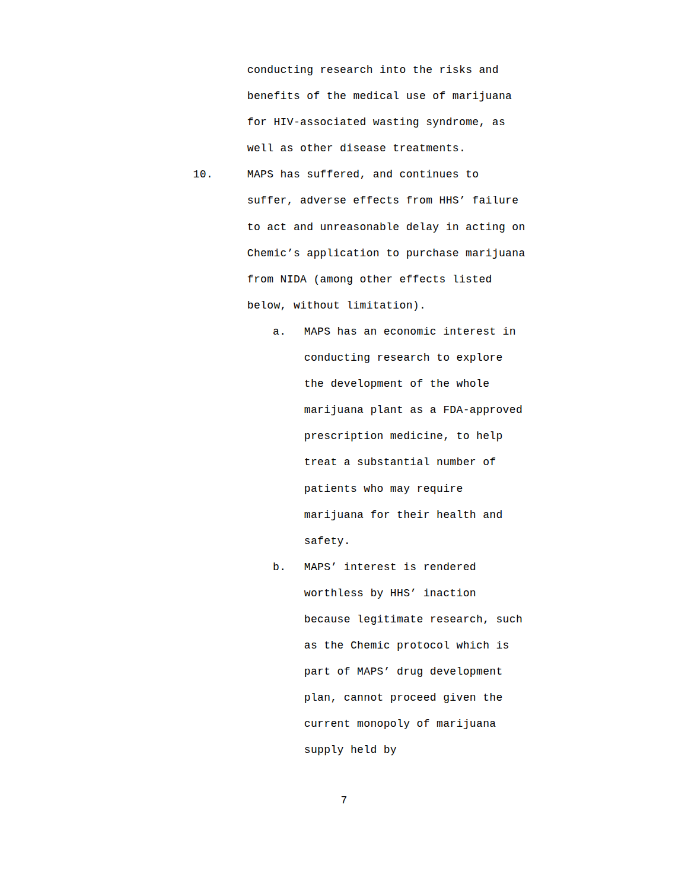conducting research into the risks and benefits of the medical use of marijuana for HIV-associated wasting syndrome, as well as other disease treatments.
10.
MAPS has suffered, and continues to suffer, adverse effects from HHS’ failure to act and unreasonable delay in acting on Chemic’s application to purchase marijuana from NIDA (among other effects listed below, without limitation).
a.
MAPS has an economic interest in conducting research to explore the development of the whole marijuana plant as a FDA-approved prescription medicine, to help treat a substantial number of patients who may require marijuana for their health and safety.
b.
MAPS’ interest is rendered worthless by HHS’ inaction because legitimate research, such as the Chemic protocol which is part of MAPS’ drug development plan, cannot proceed given the current monopoly of marijuana supply held by
7